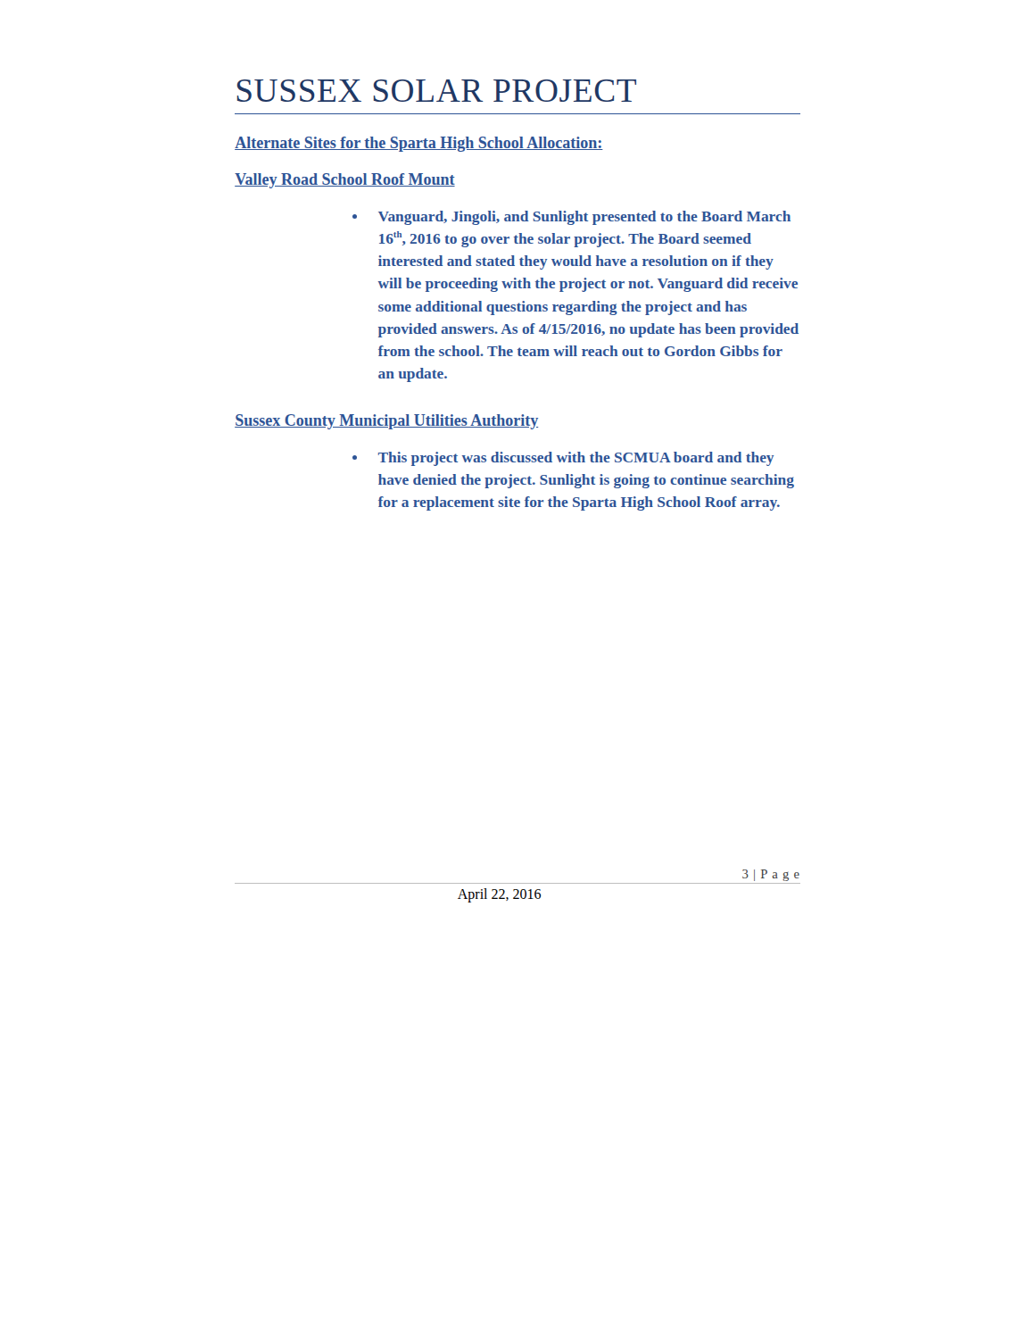SUSSEX SOLAR PROJECT
Alternate Sites for the Sparta High School Allocation:
Valley Road School Roof Mount
Vanguard, Jingoli, and Sunlight presented to the Board March 16th, 2016 to go over the solar project. The Board seemed interested and stated they would have a resolution on if they will be proceeding with the project or not. Vanguard did receive some additional questions regarding the project and has provided answers. As of 4/15/2016, no update has been provided from the school. The team will reach out to Gordon Gibbs for an update.
Sussex County Municipal Utilities Authority
This project was discussed with the SCMUA board and they have denied the project. Sunlight is going to continue searching for a replacement site for the Sparta High School Roof array.
3 | P a g e
April 22, 2016